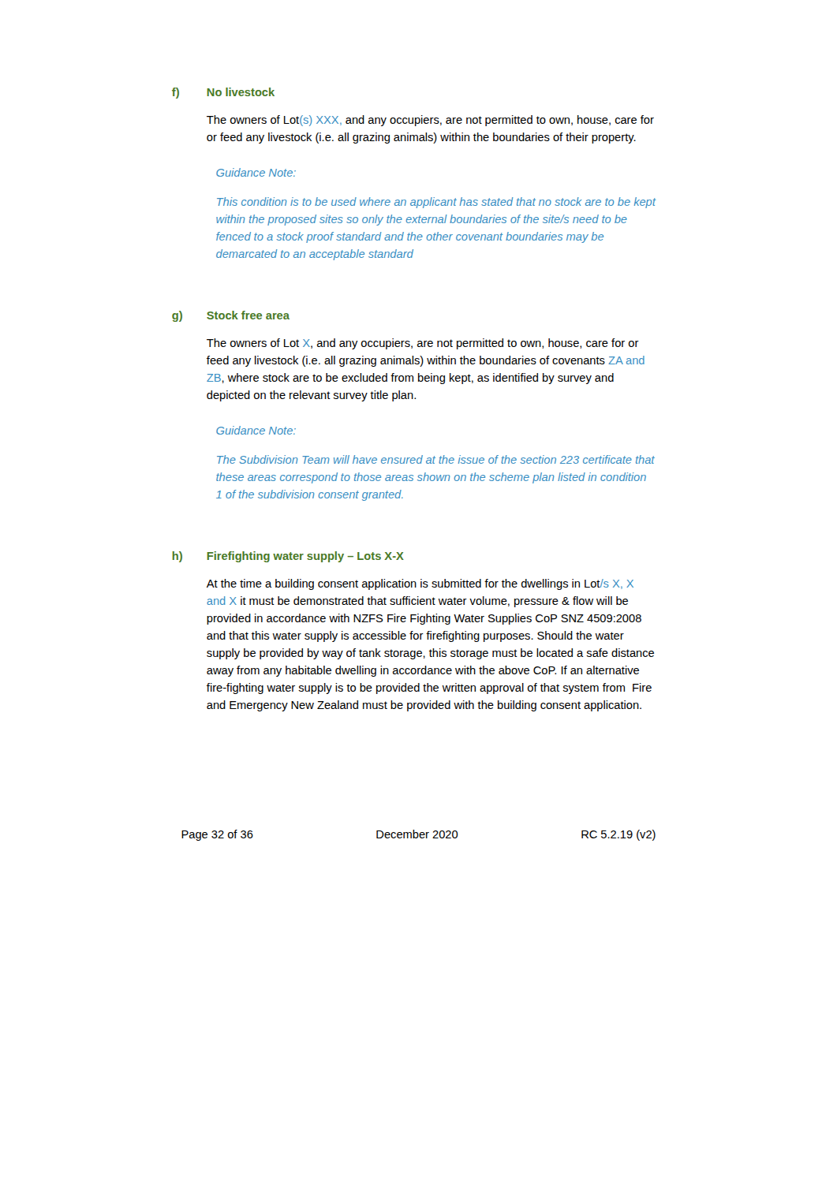f) No livestock
The owners of Lot(s) XXX, and any occupiers, are not permitted to own, house, care for or feed any livestock (i.e. all grazing animals) within the boundaries of their property.
Guidance Note:
This condition is to be used where an applicant has stated that no stock are to be kept within the proposed sites so only the external boundaries of the site/s need to be fenced to a stock proof standard and the other covenant boundaries may be demarcated to an acceptable standard
g) Stock free area
The owners of Lot X, and any occupiers, are not permitted to own, house, care for or feed any livestock (i.e. all grazing animals) within the boundaries of covenants ZA and ZB, where stock are to be excluded from being kept, as identified by survey and depicted on the relevant survey title plan.
Guidance Note:
The Subdivision Team will have ensured at the issue of the section 223 certificate that these areas correspond to those areas shown on the scheme plan listed in condition 1 of the subdivision consent granted.
h) Firefighting water supply – Lots X-X
At the time a building consent application is submitted for the dwellings in Lot/s X, X and X it must be demonstrated that sufficient water volume, pressure & flow will be provided in accordance with NZFS Fire Fighting Water Supplies CoP SNZ 4509:2008 and that this water supply is accessible for firefighting purposes. Should the water supply be provided by way of tank storage, this storage must be located a safe distance away from any habitable dwelling in accordance with the above CoP. If an alternative fire-fighting water supply is to be provided the written approval of that system from Fire and Emergency New Zealand must be provided with the building consent application.
Page 32 of 36 December 2020 RC 5.2.19 (v2)